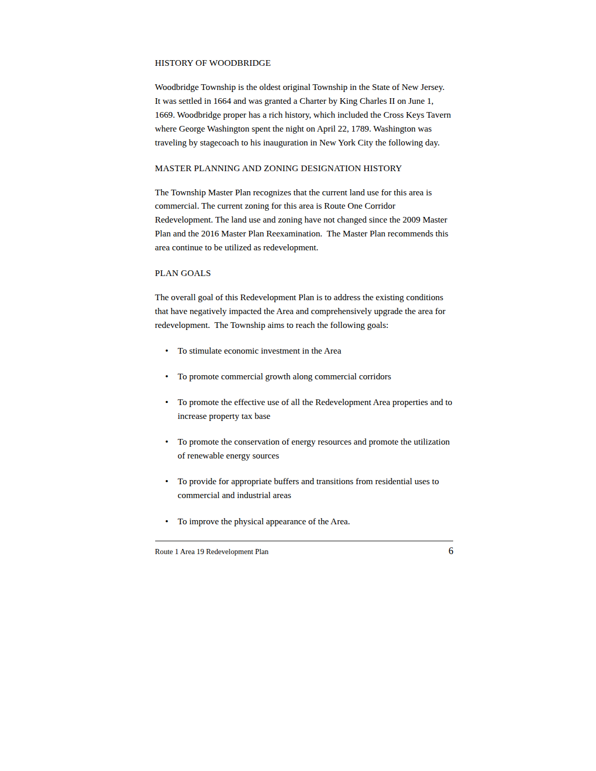HISTORY OF WOODBRIDGE
Woodbridge Township is the oldest original Township in the State of New Jersey. It was settled in 1664 and was granted a Charter by King Charles II on June 1, 1669. Woodbridge proper has a rich history, which included the Cross Keys Tavern where George Washington spent the night on April 22, 1789. Washington was traveling by stagecoach to his inauguration in New York City the following day.
MASTER PLANNING AND ZONING DESIGNATION HISTORY
The Township Master Plan recognizes that the current land use for this area is commercial. The current zoning for this area is Route One Corridor Redevelopment. The land use and zoning have not changed since the 2009 Master Plan and the 2016 Master Plan Reexamination. The Master Plan recommends this area continue to be utilized as redevelopment.
PLAN GOALS
The overall goal of this Redevelopment Plan is to address the existing conditions that have negatively impacted the Area and comprehensively upgrade the area for redevelopment. The Township aims to reach the following goals:
To stimulate economic investment in the Area
To promote commercial growth along commercial corridors
To promote the effective use of all the Redevelopment Area properties and to increase property tax base
To promote the conservation of energy resources and promote the utilization of renewable energy sources
To provide for appropriate buffers and transitions from residential uses to commercial and industrial areas
To improve the physical appearance of the Area.
Route 1 Area 19 Redevelopment Plan 6